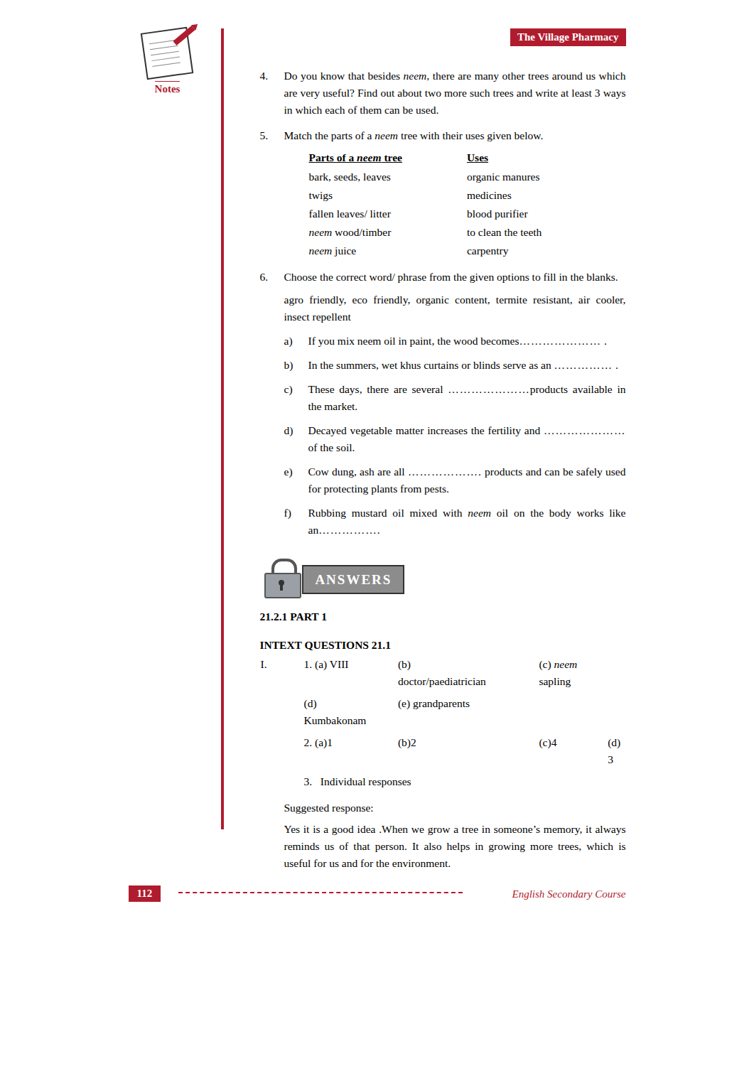The Village Pharmacy
Notes
4. Do you know that besides neem, there are many other trees around us which are very useful? Find out about two more such trees and write at least 3 ways in which each of them can be used.
5. Match the parts of a neem tree with their uses given below.
| Parts of a neem tree | Uses |
| --- | --- |
| bark, seeds, leaves | organic manures |
| twigs | medicines |
| fallen leaves/ litter | blood purifier |
| neem wood/timber | to clean the teeth |
| neem juice | carpentry |
6. Choose the correct word/ phrase from the given options to fill in the blanks.
agro friendly, eco friendly, organic content, termite resistant, air cooler, insect repellent
a) If you mix neem oil in paint, the wood becomes………………… .
b) In the summers, wet khus curtains or blinds serve as an …………… .
c) These days, there are several …………………products available in the market.
d) Decayed vegetable matter increases the fertility and ………………… of the soil.
e) Cow dung, ash are all ………………. products and can be safely used for protecting plants from pests.
f) Rubbing mustard oil mixed with neem oil on the body works like an…………….
ANSWERS
21.2.1 PART 1
INTEXT QUESTIONS 21.1
| I. | 1. (a) VIII | (b) doctor/paediatrician | (c) neem sapling |
| | (d) Kumbakonam | (e) grandparents |
| | 2. (a)1 | (b)2 | (c)4 | (d) 3 |
| | 3. Individual responses |
Suggested response:
Yes it is a good idea .When we grow a tree in someone’s memory, it always reminds us of that person. It also helps in growing more trees, which is useful for us and for the environment.
112
English Secondary Course